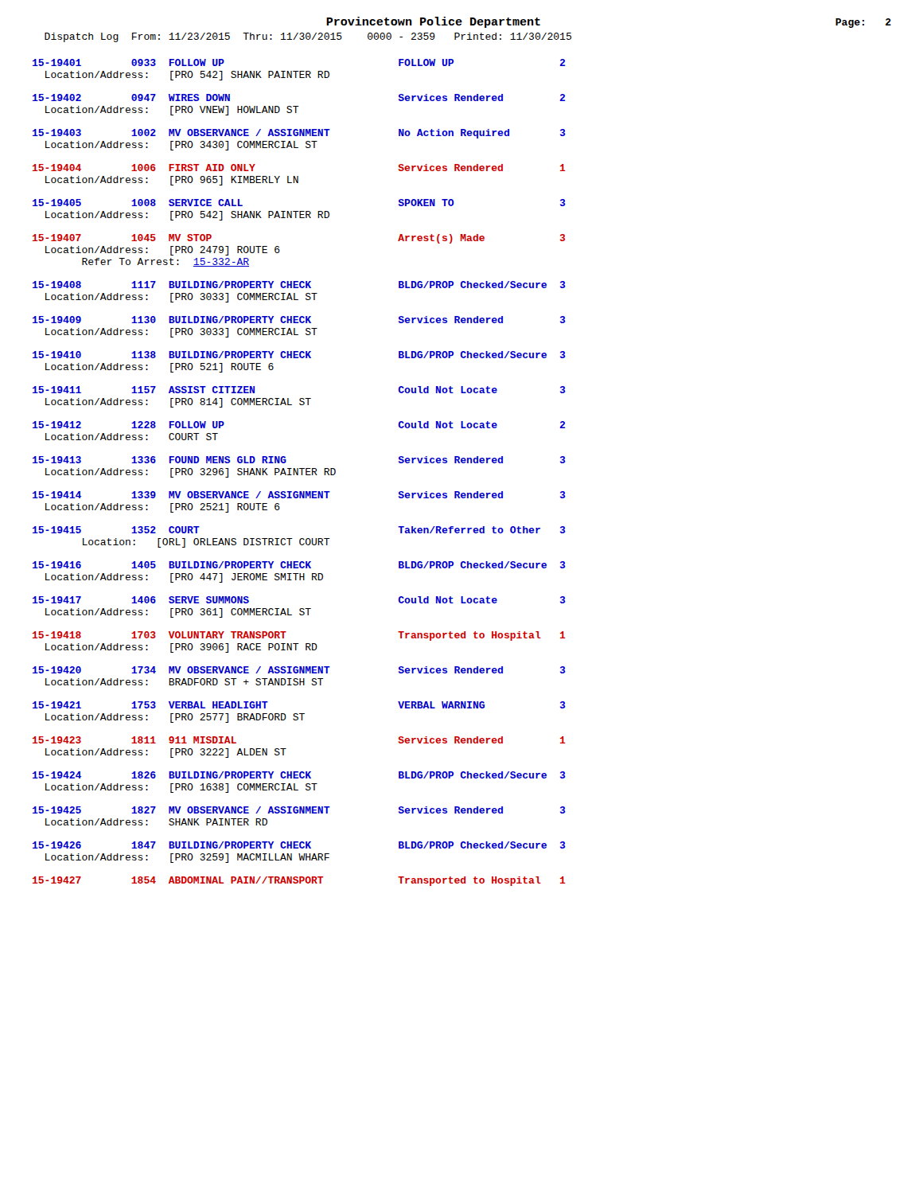Provincetown Police Department
Page: 2
Dispatch Log From: 11/23/2015 Thru: 11/30/2015 0000 - 2359 Printed: 11/30/2015
15-19401 0933 FOLLOW UP FOLLOW UP 2
Location/Address: [PRO 542] SHANK PAINTER RD
15-19402 0947 WIRES DOWN Services Rendered 2
Location/Address: [PRO VNEW] HOWLAND ST
15-19403 1002 MV OBSERVANCE / ASSIGNMENT No Action Required 3
Location/Address: [PRO 3430] COMMERCIAL ST
15-19404 1006 FIRST AID ONLY Services Rendered 1
Location/Address: [PRO 965] KIMBERLY LN
15-19405 1008 SERVICE CALL SPOKEN TO 3
Location/Address: [PRO 542] SHANK PAINTER RD
15-19407 1045 MV STOP Arrest(s) Made 3
Location/Address: [PRO 2479] ROUTE 6
Refer To Arrest: 15-332-AR
15-19408 1117 BUILDING/PROPERTY CHECK BLDG/PROP Checked/Secure 3
Location/Address: [PRO 3033] COMMERCIAL ST
15-19409 1130 BUILDING/PROPERTY CHECK Services Rendered 3
Location/Address: [PRO 3033] COMMERCIAL ST
15-19410 1138 BUILDING/PROPERTY CHECK BLDG/PROP Checked/Secure 3
Location/Address: [PRO 521] ROUTE 6
15-19411 1157 ASSIST CITIZEN Could Not Locate 3
Location/Address: [PRO 814] COMMERCIAL ST
15-19412 1228 FOLLOW UP Could Not Locate 2
Location/Address: COURT ST
15-19413 1336 FOUND MENS GLD RING Services Rendered 3
Location/Address: [PRO 3296] SHANK PAINTER RD
15-19414 1339 MV OBSERVANCE / ASSIGNMENT Services Rendered 3
Location/Address: [PRO 2521] ROUTE 6
15-19415 1352 COURT Taken/Referred to Other 3
Location: [ORL] ORLEANS DISTRICT COURT
15-19416 1405 BUILDING/PROPERTY CHECK BLDG/PROP Checked/Secure 3
Location/Address: [PRO 447] JEROME SMITH RD
15-19417 1406 SERVE SUMMONS Could Not Locate 3
Location/Address: [PRO 361] COMMERCIAL ST
15-19418 1703 VOLUNTARY TRANSPORT Transported to Hospital 1
Location/Address: [PRO 3906] RACE POINT RD
15-19420 1734 MV OBSERVANCE / ASSIGNMENT Services Rendered 3
Location/Address: BRADFORD ST + STANDISH ST
15-19421 1753 VERBAL HEADLIGHT VERBAL WARNING 3
Location/Address: [PRO 2577] BRADFORD ST
15-19423 1811 911 MISDIAL Services Rendered 1
Location/Address: [PRO 3222] ALDEN ST
15-19424 1826 BUILDING/PROPERTY CHECK BLDG/PROP Checked/Secure 3
Location/Address: [PRO 1638] COMMERCIAL ST
15-19425 1827 MV OBSERVANCE / ASSIGNMENT Services Rendered 3
Location/Address: SHANK PAINTER RD
15-19426 1847 BUILDING/PROPERTY CHECK BLDG/PROP Checked/Secure 3
Location/Address: [PRO 3259] MACMILLAN WHARF
15-19427 1854 ABDOMINAL PAIN//TRANSPORT Transported to Hospital 1